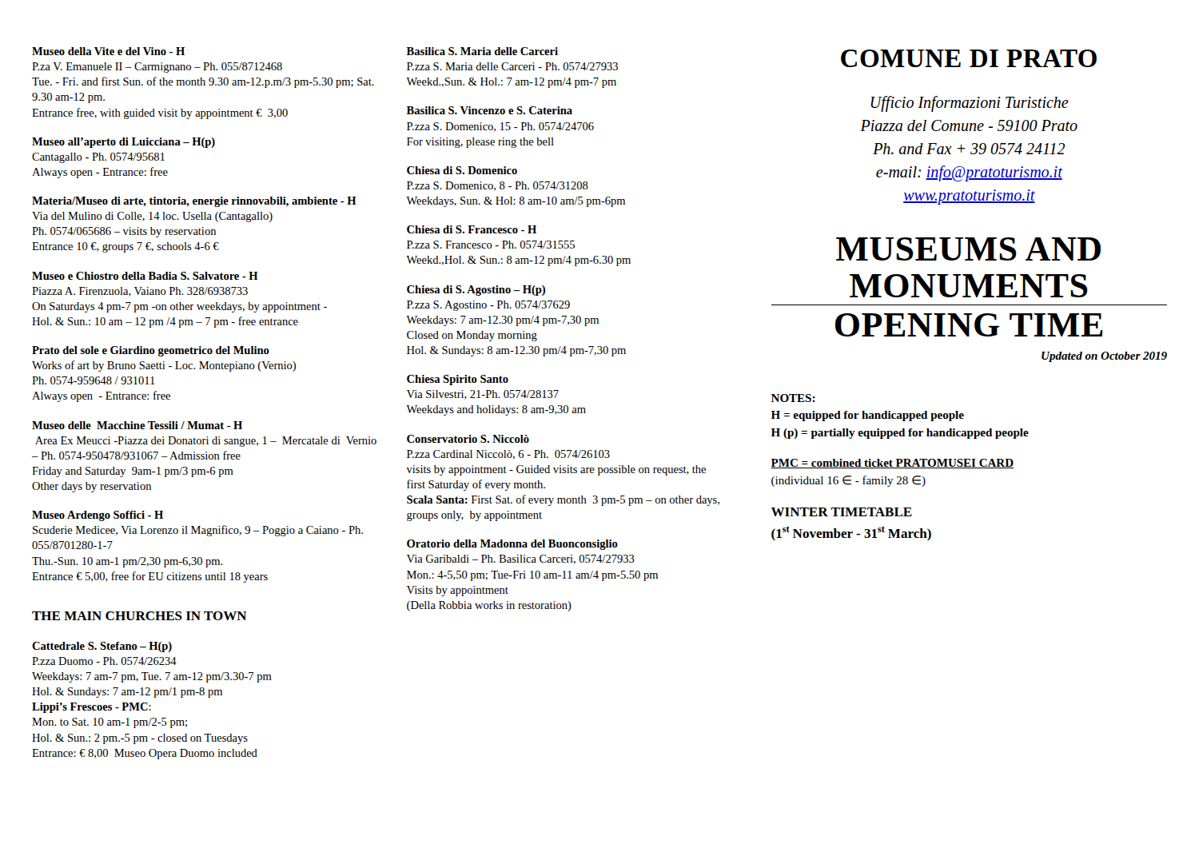Museo della Vite e del Vino - H
P.za V. Emanuele II – Carmignano – Ph. 055/8712468
Tue. - Fri. and first Sun. of the month 9.30 am-12.p.m/3 pm-5.30 pm; Sat. 9.30 am-12 pm.
Entrance free, with guided visit by appointment € 3,00
Museo all’aperto di Luicciana – H(p)
Cantagallo - Ph. 0574/95681
Always open - Entrance: free
Materia/Museo di arte, tintoria, energie rinnovabili, ambiente - H
Via del Mulino di Colle, 14 loc. Usella (Cantagallo)
Ph. 0574/065686 – visits by reservation
Entrance 10 €, groups 7 €, schools 4-6 €
Museo e Chiostro della Badia S. Salvatore - H
Piazza A. Firenzuola, Vaiano Ph. 328/6938733
On Saturdays 4 pm-7 pm -on other weekdays, by appointment -
Hol. & Sun.: 10 am – 12 pm /4 pm – 7 pm - free entrance
Prato del sole e Giardino geometrico del Mulino
Works of art by Bruno Saetti - Loc. Montepiano (Vernio)
Ph. 0574-959648 / 931011
Always open - Entrance: free
Museo delle Macchine Tessili / Mumat - H
Area Ex Meucci -Piazza dei Donatori di sangue, 1 – Mercatale di Vernio – Ph. 0574-950478/931067 – Admission free
Friday and Saturday 9am-1 pm/3 pm-6 pm
Other days by reservation
Museo Ardengo Soffici - H
Scuderie Medicee, Via Lorenzo il Magnifico, 9 – Poggio a Caiano - Ph. 055/8701280-1-7
Thu.-Sun. 10 am-1 pm/2,30 pm-6,30 pm.
Entrance € 5,00, free for EU citizens until 18 years
THE MAIN CHURCHES IN TOWN
Cattedrale S. Stefano – H(p)
P.zza Duomo - Ph. 0574/26234
Weekdays: 7 am-7 pm, Tue. 7 am-12 pm/3.30-7 pm
Hol. & Sundays: 7 am-12 pm/1 pm-8 pm
Lippi’s Frescoes - PMC:
Mon. to Sat. 10 am-1 pm/2-5 pm;
Hol. & Sun.: 2 pm.-5 pm - closed on Tuesdays
Entrance: € 8,00 Museo Opera Duomo included
Basilica S. Maria delle Carceri
P.zza S. Maria delle Carceri - Ph. 0574/27933
Weekd.,Sun. & Hol.: 7 am-12 pm/4 pm-7 pm
Basilica S. Vincenzo e S. Caterina
P.zza S. Domenico, 15 - Ph. 0574/24706
For visiting, please ring the bell
Chiesa di S. Domenico
P.zza S. Domenico, 8 - Ph. 0574/31208
Weekdays, Sun. & Hol: 8 am-10 am/5 pm-6pm
Chiesa di S. Francesco - H
P.zza S. Francesco - Ph. 0574/31555
Weekd.,Hol. & Sun.: 8 am-12 pm/4 pm-6.30 pm
Chiesa di S. Agostino – H(p)
P.zza S. Agostino - Ph. 0574/37629
Weekdays: 7 am-12.30 pm/4 pm-7,30 pm
Closed on Monday morning
Hol. & Sundays: 8 am-12.30 pm/4 pm-7,30 pm
Chiesa Spirito Santo
Via Silvestri, 21-Ph. 0574/28137
Weekdays and holidays: 8 am-9,30 am
Conservatorio S. Niccolò
P.zza Cardinal Niccolò, 6 - Ph. 0574/26103
visits by appointment - Guided visits are possible on request, the first Saturday of every month.
Scala Santa: First Sat. of every month 3 pm-5 pm – on other days, groups only, by appointment
Oratorio della Madonna del Buonconsiglio
Via Garibaldi – Ph. Basilica Carceri, 0574/27933
Mon.: 4-5,50 pm; Tue-Fri 10 am-11 am/4 pm-5.50 pm
Visits by appointment
(Della Robbia works in restoration)
COMUNE DI PRATO
Ufficio Informazioni Turistiche
Piazza del Comune - 59100 Prato
Ph. and Fax + 39 0574 24112
e-mail: info@pratoturismo.it
www.pratoturismo.it
MUSEUMS AND
MONUMENTS
OPENING TIME
Updated on October 2019
NOTES:
H = equipped for handicapped people
H (p) = partially equipped for handicapped people
PMC = combined ticket PRATOMUSEI CARD
(individual 16 ∈ - family 28 ∈)
WINTER TIMETABLE
(1st November - 31st March)